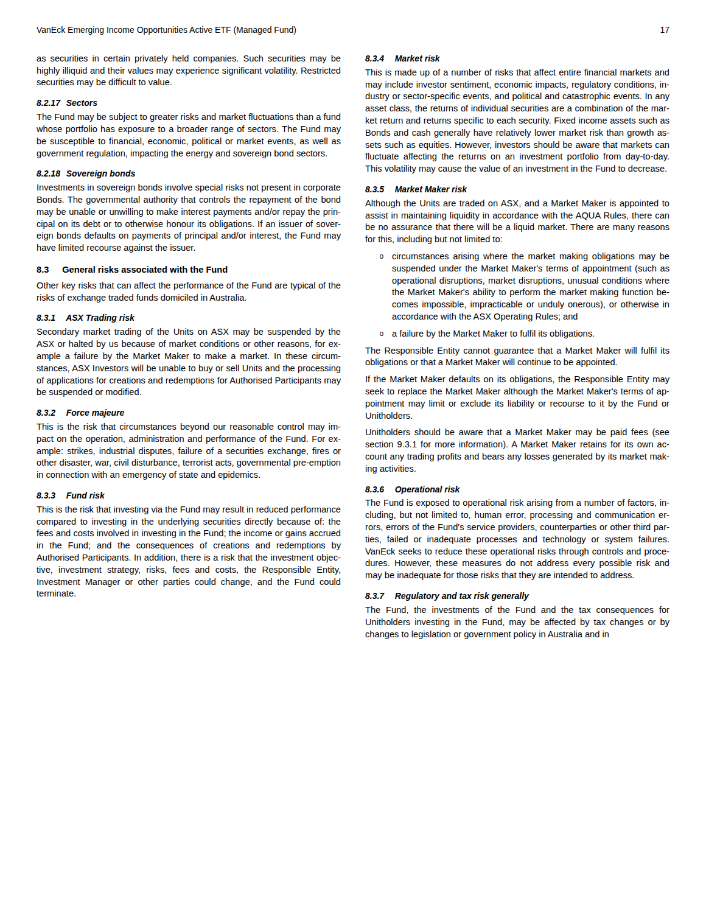VanEck Emerging Income Opportunities Active ETF (Managed Fund) 17
as securities in certain privately held companies. Such securities may be highly illiquid and their values may experience significant volatility. Restricted securities may be difficult to value.
8.2.17 Sectors
The Fund may be subject to greater risks and market fluctuations than a fund whose portfolio has exposure to a broader range of sectors. The Fund may be susceptible to financial, economic, political or market events, as well as government regulation, impacting the energy and sovereign bond sectors.
8.2.18 Sovereign bonds
Investments in sovereign bonds involve special risks not present in corporate Bonds. The governmental authority that controls the repayment of the bond may be unable or unwilling to make interest payments and/or repay the principal on its debt or to otherwise honour its obligations. If an issuer of sovereign bonds defaults on payments of principal and/or interest, the Fund may have limited recourse against the issuer.
8.3 General risks associated with the Fund
Other key risks that can affect the performance of the Fund are typical of the risks of exchange traded funds domiciled in Australia.
8.3.1 ASX Trading risk
Secondary market trading of the Units on ASX may be suspended by the ASX or halted by us because of market conditions or other reasons, for example a failure by the Market Maker to make a market. In these circumstances, ASX Investors will be unable to buy or sell Units and the processing of applications for creations and redemptions for Authorised Participants may be suspended or modified.
8.3.2 Force majeure
This is the risk that circumstances beyond our reasonable control may impact on the operation, administration and performance of the Fund. For example: strikes, industrial disputes, failure of a securities exchange, fires or other disaster, war, civil disturbance, terrorist acts, governmental pre-emption in connection with an emergency of state and epidemics.
8.3.3 Fund risk
This is the risk that investing via the Fund may result in reduced performance compared to investing in the underlying securities directly because of: the fees and costs involved in investing in the Fund; the income or gains accrued in the Fund; and the consequences of creations and redemptions by Authorised Participants. In addition, there is a risk that the investment objective, investment strategy, risks, fees and costs, the Responsible Entity, Investment Manager or other parties could change, and the Fund could terminate.
8.3.4 Market risk
This is made up of a number of risks that affect entire financial markets and may include investor sentiment, economic impacts, regulatory conditions, industry or sector-specific events, and political and catastrophic events. In any asset class, the returns of individual securities are a combination of the market return and returns specific to each security. Fixed income assets such as Bonds and cash generally have relatively lower market risk than growth assets such as equities. However, investors should be aware that markets can fluctuate affecting the returns on an investment portfolio from day-to-day. This volatility may cause the value of an investment in the Fund to decrease.
8.3.5 Market Maker risk
Although the Units are traded on ASX, and a Market Maker is appointed to assist in maintaining liquidity in accordance with the AQUA Rules, there can be no assurance that there will be a liquid market. There are many reasons for this, including but not limited to:
circumstances arising where the market making obligations may be suspended under the Market Maker's terms of appointment (such as operational disruptions, market disruptions, unusual conditions where the Market Maker's ability to perform the market making function becomes impossible, impracticable or unduly onerous), or otherwise in accordance with the ASX Operating Rules; and
a failure by the Market Maker to fulfil its obligations.
The Responsible Entity cannot guarantee that a Market Maker will fulfil its obligations or that a Market Maker will continue to be appointed.
If the Market Maker defaults on its obligations, the Responsible Entity may seek to replace the Market Maker although the Market Maker's terms of appointment may limit or exclude its liability or recourse to it by the Fund or Unitholders.
Unitholders should be aware that a Market Maker may be paid fees (see section 9.3.1 for more information). A Market Maker retains for its own account any trading profits and bears any losses generated by its market making activities.
8.3.6 Operational risk
The Fund is exposed to operational risk arising from a number of factors, including, but not limited to, human error, processing and communication errors, errors of the Fund's service providers, counterparties or other third parties, failed or inadequate processes and technology or system failures. VanEck seeks to reduce these operational risks through controls and procedures. However, these measures do not address every possible risk and may be inadequate for those risks that they are intended to address.
8.3.7 Regulatory and tax risk generally
The Fund, the investments of the Fund and the tax consequences for Unitholders investing in the Fund, may be affected by tax changes or by changes to legislation or government policy in Australia and in